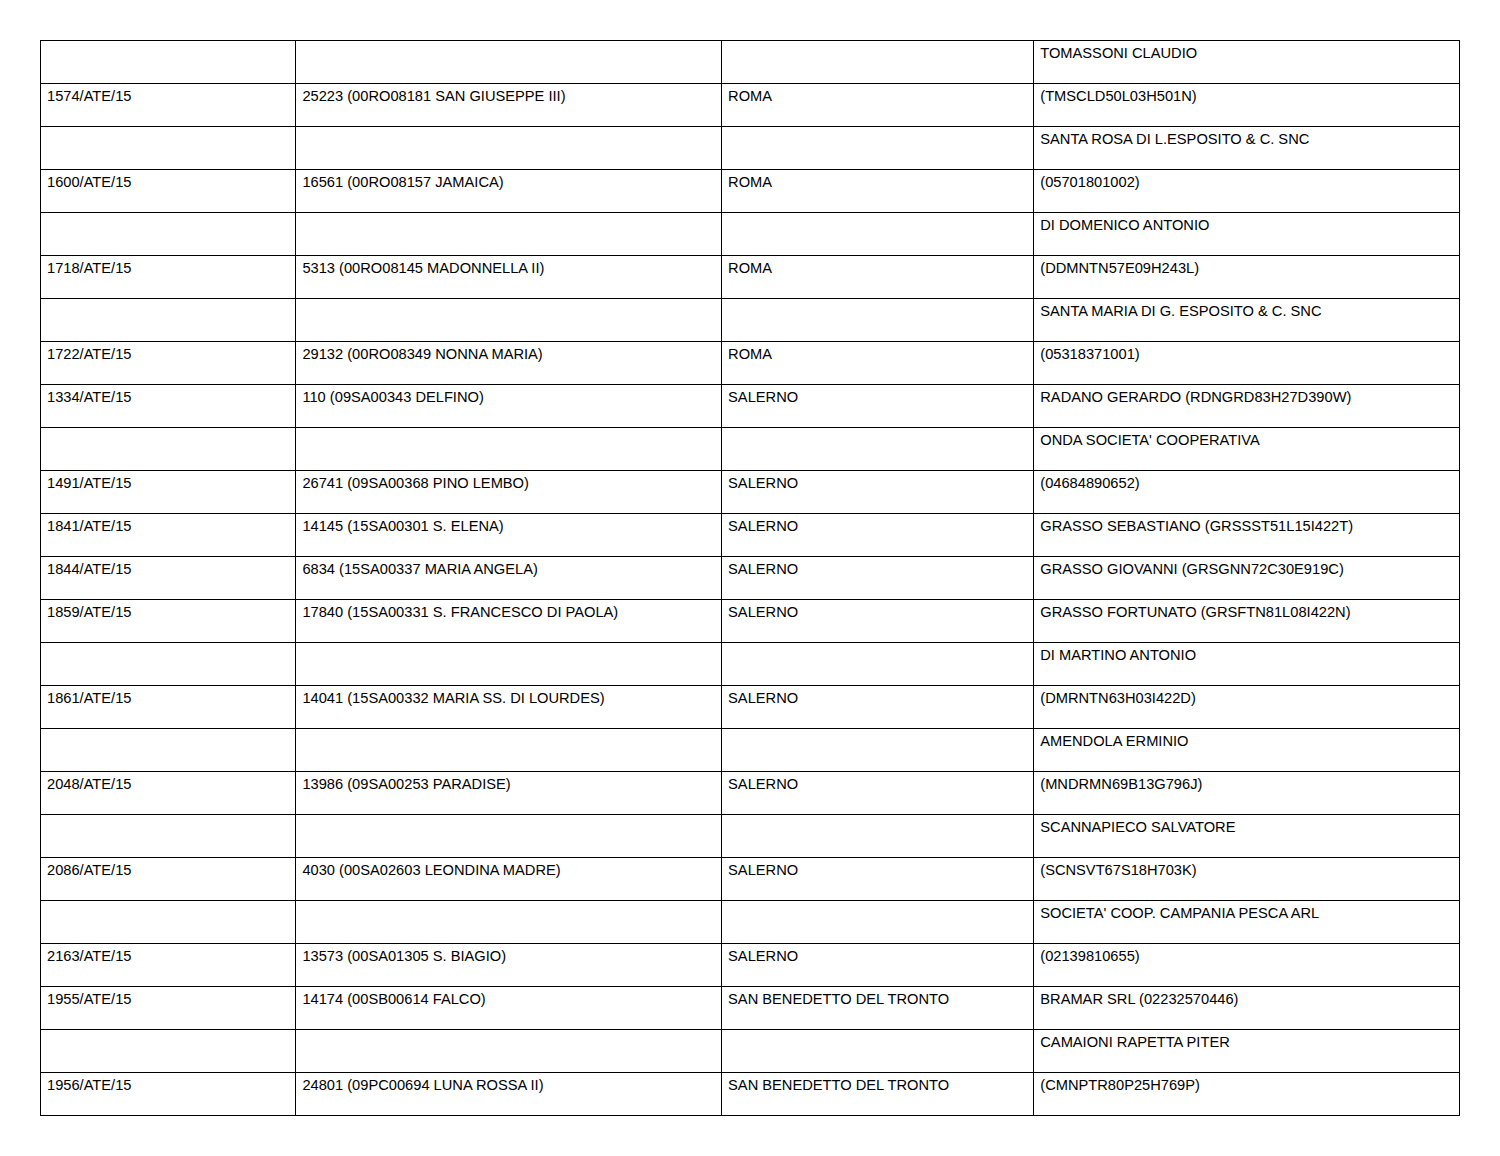| | | | TOMASSONI CLAUDIO |
| 1574/ATE/15 | 25223 (00RO08181 SAN GIUSEPPE III) | ROMA | (TMSCLD50L03H501N) |
| | | | SANTA ROSA DI L.ESPOSITO & C. SNC |
| 1600/ATE/15 | 16561 (00RO08157 JAMAICA) | ROMA | (05701801002) |
| | | | DI DOMENICO ANTONIO |
| 1718/ATE/15 | 5313 (00RO08145 MADONNELLA II) | ROMA | (DDMNTN57E09H243L) |
| | | | SANTA MARIA DI G. ESPOSITO & C. SNC |
| 1722/ATE/15 | 29132 (00RO08349 NONNA MARIA) | ROMA | (05318371001) |
| 1334/ATE/15 | 110 (09SA00343 DELFINO) | SALERNO | RADANO GERARDO (RDNGRD83H27D390W) |
| | | | ONDA SOCIETA' COOPERATIVA |
| 1491/ATE/15 | 26741 (09SA00368 PINO LEMBO) | SALERNO | (04684890652) |
| 1841/ATE/15 | 14145 (15SA00301 S. ELENA) | SALERNO | GRASSO SEBASTIANO (GRSSST51L15I422T) |
| 1844/ATE/15 | 6834 (15SA00337 MARIA ANGELA) | SALERNO | GRASSO GIOVANNI (GRSGNN72C30E919C) |
| 1859/ATE/15 | 17840 (15SA00331 S. FRANCESCO DI PAOLA) | SALERNO | GRASSO FORTUNATO (GRSFTN81L08I422N) |
| | | | DI MARTINO ANTONIO |
| 1861/ATE/15 | 14041 (15SA00332 MARIA SS. DI LOURDES) | SALERNO | (DMRNTN63H03I422D) |
| | | | AMENDOLA ERMINIO |
| 2048/ATE/15 | 13986 (09SA00253 PARADISE) | SALERNO | (MNDRMN69B13G796J) |
| | | | SCANNAPIECO SALVATORE |
| 2086/ATE/15 | 4030 (00SA02603 LEONDINA MADRE) | SALERNO | (SCNSVT67S18H703K) |
| | | | SOCIETA' COOP. CAMPANIA PESCA ARL |
| 2163/ATE/15 | 13573 (00SA01305 S. BIAGIO) | SALERNO | (02139810655) |
| 1955/ATE/15 | 14174 (00SB00614 FALCO) | SAN BENEDETTO DEL TRONTO | BRAMAR SRL (02232570446) |
| | | | CAMAIONI RAPETTA PITER |
| 1956/ATE/15 | 24801 (09PC00694 LUNA ROSSA II) | SAN BENEDETTO DEL TRONTO | (CMNPTR80P25H769P) |